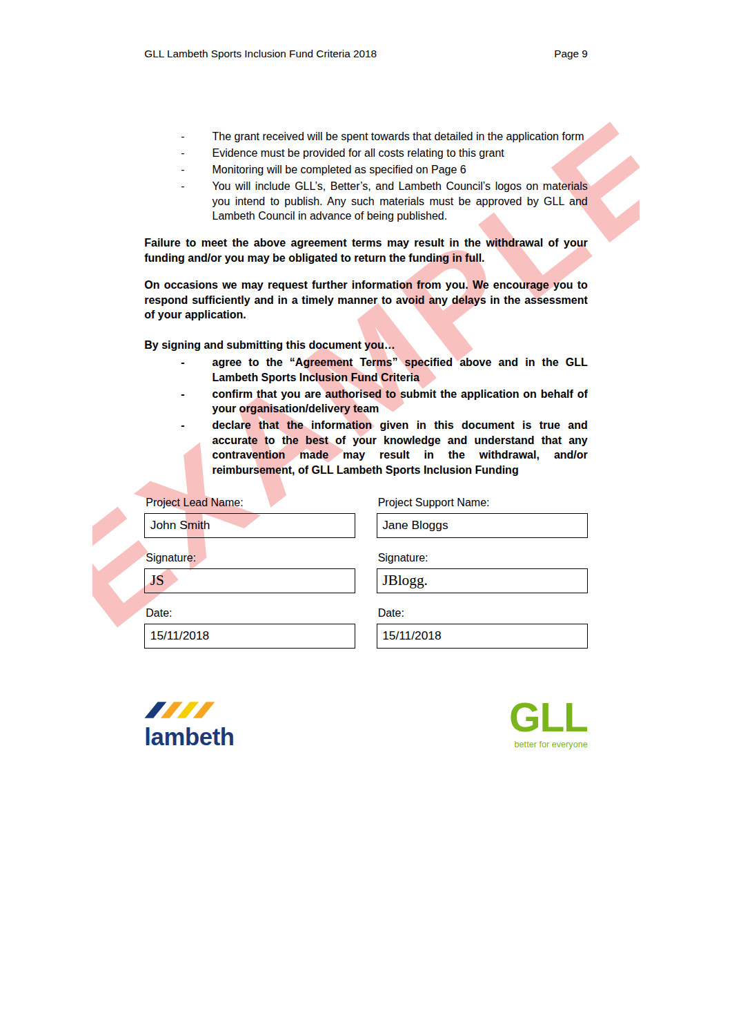EXAMPLE
GLL Lambeth Sports Inclusion Fund Criteria 2018
Page 9
The grant received will be spent towards that detailed in the application form
Evidence must be provided for all costs relating to this grant
Monitoring will be completed as specified on Page 6
You will include GLL’s, Better’s, and Lambeth Council’s logos on materials you intend to publish. Any such materials must be approved by GLL and Lambeth Council in advance of being published.
Failure to meet the above agreement terms may result in the withdrawal of your funding and/or you may be obligated to return the funding in full.
On occasions we may request further information from you. We encourage you to respond sufficiently and in a timely manner to avoid any delays in the assessment of your application.
By signing and submitting this document you…
agree to the “Agreement Terms” specified above and in the GLL Lambeth Sports Inclusion Fund Criteria
confirm that you are authorised to submit the application on behalf of your organisation/delivery team
declare that the information given in this document is true and accurate to the best of your knowledge and understand that any contravention made may result in the withdrawal, and/or reimbursement, of GLL Lambeth Sports Inclusion Funding
Project Lead Name:
Project Support Name:
John Smith
Jane Bloggs
Signature:
Signature:
JS
JBlogg.
Date:
Date:
15/11/2018
15/11/2018
lambeth
GLL
better for everyone